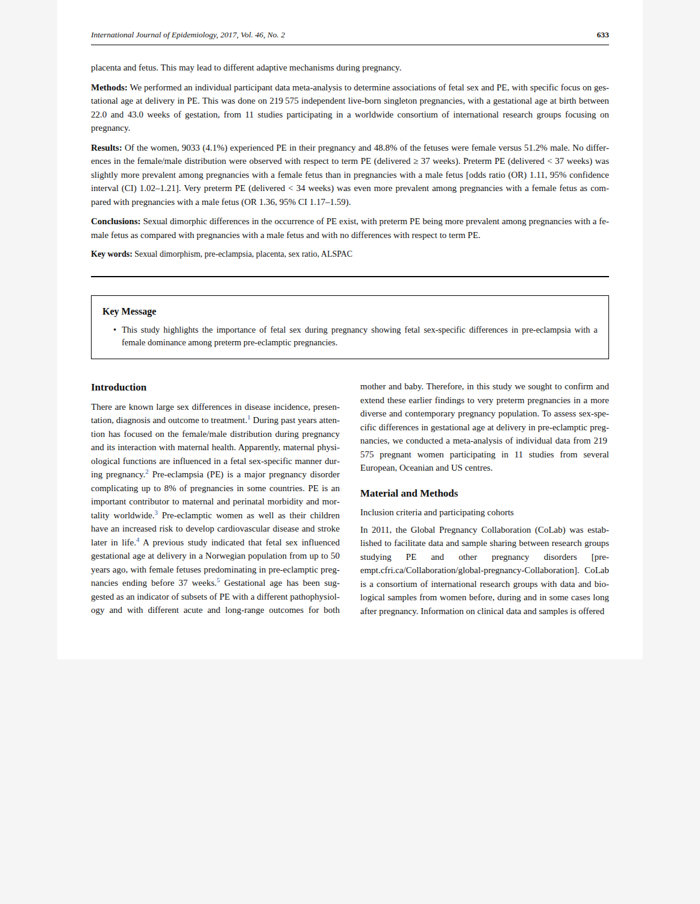International Journal of Epidemiology, 2017, Vol. 46, No. 2 633
placenta and fetus. This may lead to different adaptive mechanisms during pregnancy.
Methods: We performed an individual participant data meta-analysis to determine associations of fetal sex and PE, with specific focus on gestational age at delivery in PE. This was done on 219 575 independent live-born singleton pregnancies, with a gestational age at birth between 22.0 and 43.0 weeks of gestation, from 11 studies participating in a worldwide consortium of international research groups focusing on pregnancy.
Results: Of the women, 9033 (4.1%) experienced PE in their pregnancy and 48.8% of the fetuses were female versus 51.2% male. No differences in the female/male distribution were observed with respect to term PE (delivered ≥ 37 weeks). Preterm PE (delivered < 37 weeks) was slightly more prevalent among pregnancies with a female fetus than in pregnancies with a male fetus [odds ratio (OR) 1.11, 95% confidence interval (CI) 1.02–1.21]. Very preterm PE (delivered < 34 weeks) was even more prevalent among pregnancies with a female fetus as compared with pregnancies with a male fetus (OR 1.36, 95% CI 1.17–1.59).
Conclusions: Sexual dimorphic differences in the occurrence of PE exist, with preterm PE being more prevalent among pregnancies with a female fetus as compared with pregnancies with a male fetus and with no differences with respect to term PE.
Key words: Sexual dimorphism, pre-eclampsia, placenta, sex ratio, ALSPAC
Key Message
This study highlights the importance of fetal sex during pregnancy showing fetal sex-specific differences in pre-eclampsia with a female dominance among preterm pre-eclamptic pregnancies.
Introduction
There are known large sex differences in disease incidence, presentation, diagnosis and outcome to treatment.1 During past years attention has focused on the female/male distribution during pregnancy and its interaction with maternal health. Apparently, maternal physiological functions are influenced in a fetal sex-specific manner during pregnancy.2 Pre-eclampsia (PE) is a major pregnancy disorder complicating up to 8% of pregnancies in some countries. PE is an important contributor to maternal and perinatal morbidity and mortality worldwide.3 Pre-eclamptic women as well as their children have an increased risk to develop cardiovascular disease and stroke later in life.4 A previous study indicated that fetal sex influenced gestational age at delivery in a Norwegian population from up to 50 years ago, with female fetuses predominating in pre-eclamptic pregnancies ending before 37 weeks.5 Gestational age has been suggested as an indicator of subsets of PE with a different pathophysiology and with different acute and long-range outcomes for both mother and baby. Therefore, in this study we sought to confirm and extend these earlier findings to very preterm pregnancies in a more diverse and contemporary pregnancy population. To assess sex-specific differences in gestational age at delivery in pre-eclamptic pregnancies, we conducted a meta-analysis of individual data from 219 575 pregnant women participating in 11 studies from several European, Oceanian and US centres.
Material and Methods
Inclusion criteria and participating cohorts
In 2011, the Global Pregnancy Collaboration (CoLab) was established to facilitate data and sample sharing between research groups studying PE and other pregnancy disorders [pre-empt.cfri.ca/Collaboration/global-pregnancy-Collaboration]. CoLab is a consortium of international research groups with data and biological samples from women before, during and in some cases long after pregnancy. Information on clinical data and samples is offered